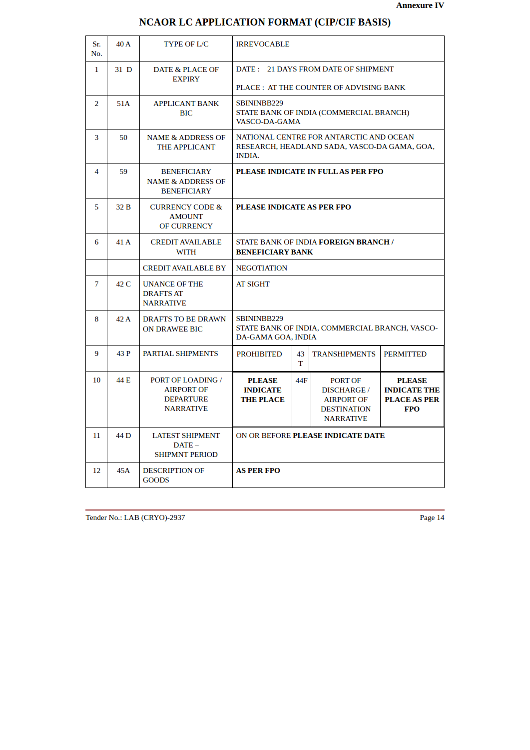Annexure IV
NCAOR LC APPLICATION FORMAT (CIP/CIF BASIS)
| Sr. No. | 40 A | TYPE OF L/C | IRREVOCABLE |
| 1 | 31 D | DATE & PLACE OF EXPIRY | DATE : 21 DAYS FROM DATE OF SHIPMENT PLACE : AT THE COUNTER OF ADVISING BANK |
| 2 | 51A | APPLICANT BANK BIC | SBININBB229 STATE BANK OF INDIA (COMMERCIAL BRANCH) VASCO-DA-GAMA |
| 3 | 50 | NAME & ADDRESS OF THE APPLICANT | NATIONAL CENTRE FOR ANTARCTIC AND OCEAN RESEARCH, HEADLAND SADA, VASCO-DA GAMA, GOA, INDIA. |
| 4 | 59 | BENEFICIARY NAME & ADDRESS OF BENEFICIARY | PLEASE INDICATE IN FULL AS PER FPO |
| 5 | 32 B | CURRENCY CODE & AMOUNT OF CURRENCY | PLEASE INDICATE AS PER FPO |
| 6 | 41 A | CREDIT AVAILABLE WITH | STATE BANK OF INDIA FOREIGN BRANCH / BENEFICIARY BANK |
| | | CREDIT AVAILABLE BY | NEGOTIATION |
| 7 | 42 C | UNANCE OF THE DRAFTS AT NARRATIVE | AT SIGHT |
| 8 | 42 A | DRAFTS TO BE DRAWN ON DRAWEE BIC | SBININBB229 STATE BANK OF INDIA, COMMERCIAL BRANCH, VASCO-DA-GAMA GOA, INDIA |
| 9 | 43 P | PARTIAL SHIPMENTS | / PROHIBITED / 43 T / TRANSHIPMENTS / PERMITTED / |
| 10 | 44 E | PORT OF LOADING / AIRPORT OF DEPARTURE NARRATIVE | / PLEASE INDICATE THE PLACE / 44F / PORT OF DISCHARGE / AIRPORT OF DESTINATION NARRATIVE / PLEASE INDICATE THE PLACE AS PER FPO / |
| 11 | 44 D | LATEST SHIPMENT DATE – SHIPMNT PERIOD | ON OR BEFORE PLEASE INDICATE DATE |
| 12 | 45A | DESCRIPTION OF GOODS | AS PER FPO |
Tender No.: LAB (CRYO)-2937
Page 14